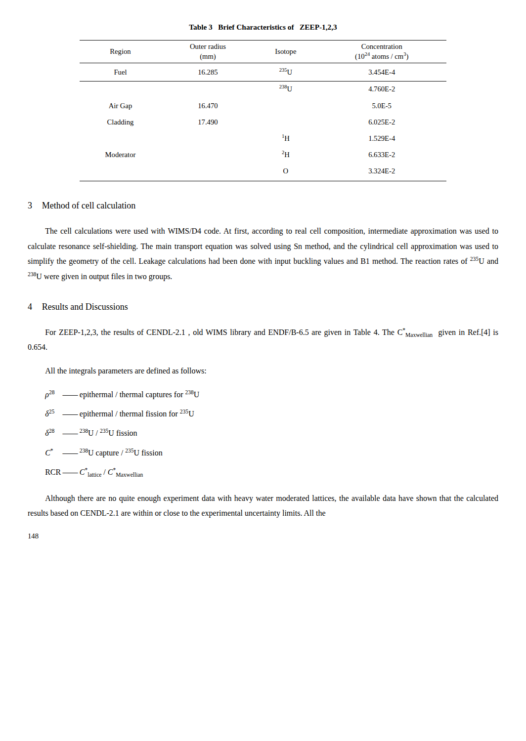Table 3 Brief Characteristics of ZEEP-1,2,3
| Region | Outer radius (mm) | Isotope | Concentration (10 24 atoms / cm 3 ) |
| --- | --- | --- | --- |
| Fuel | 16.285 | 235 U | 3.454E-4 |
| | | 238 U | 4.760E-2 |
| Air Gap | 16.470 | | 5.0E-5 |
| Cladding | 17.490 | | 6.025E-2 |
| | | 1 H | 1.529E-4 |
| Moderator | | 2 H | 6.633E-2 |
| | | O | 3.324E-2 |
3 Method of cell calculation
The cell calculations were used with WIMS/D4 code. At first, according to real cell composition, intermediate approximation was used to calculate resonance self-shielding. The main transport equation was solved using Sn method, and the cylindrical cell approximation was used to simplify the geometry of the cell. Leakage calculations had been done with input buckling values and B1 method. The reaction rates of 235U and 238U were given in output files in two groups.
4 Results and Discussions
For ZEEP-1,2,3, the results of CENDL-2.1 , old WIMS library and ENDF/B-6.5 are given in Table 4. The C*Maxwellian given in Ref.[4] is 0.654.
All the integrals parameters are defined as follows:
ρ28—— epithermal / thermal captures for 238U
δ25—— epithermal / thermal fission for 235U
δ28—— 238U / 235U fission
C*—— 238U capture / 235U fission
RCR—— C*lattice / C*Maxwellian
Although there are no quite enough experiment data with heavy water moderated lattices, the available data have shown that the calculated results based on CENDL-2.1 are within or close to the experimental uncertainty limits. All the
148